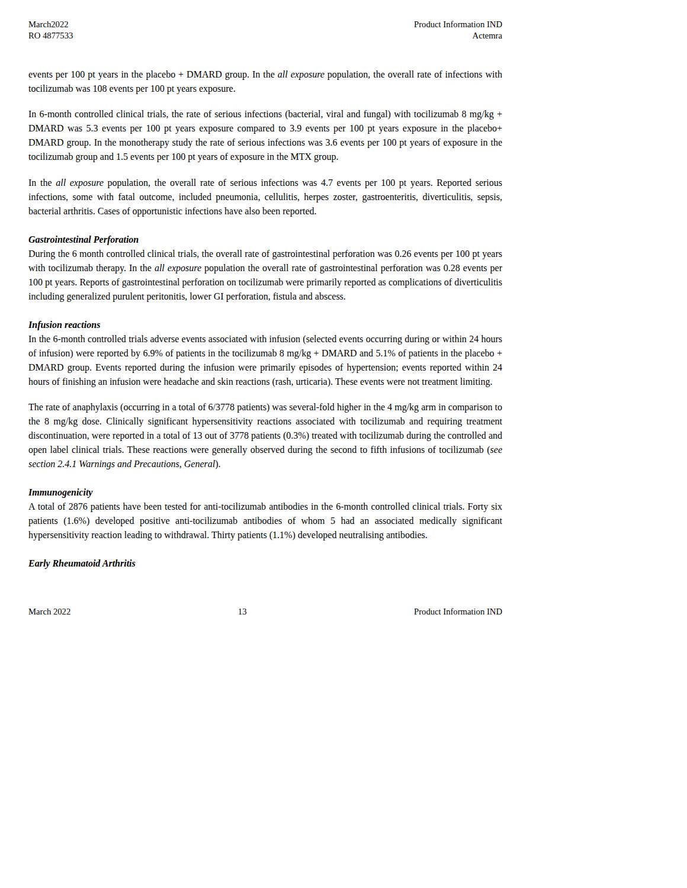March2022
RO 4877533
Product Information IND
Actemra
events per 100 pt years in the placebo + DMARD group. In the all exposure population, the overall rate of infections with tocilizumab was 108 events per 100 pt years exposure.
In 6-month controlled clinical trials, the rate of serious infections (bacterial, viral and fungal) with tocilizumab 8 mg/kg + DMARD was 5.3 events per 100 pt years exposure compared to 3.9 events per 100 pt years exposure in the placebo+ DMARD group. In the monotherapy study the rate of serious infections was 3.6 events per 100 pt years of exposure in the tocilizumab group and 1.5 events per 100 pt years of exposure in the MTX group.
In the all exposure population, the overall rate of serious infections was 4.7 events per 100 pt years. Reported serious infections, some with fatal outcome, included pneumonia, cellulitis, herpes zoster, gastroenteritis, diverticulitis, sepsis, bacterial arthritis. Cases of opportunistic infections have also been reported.
Gastrointestinal Perforation
During the 6 month controlled clinical trials, the overall rate of gastrointestinal perforation was 0.26 events per 100 pt years with tocilizumab therapy. In the all exposure population the overall rate of gastrointestinal perforation was 0.28 events per 100 pt years. Reports of gastrointestinal perforation on tocilizumab were primarily reported as complications of diverticulitis including generalized purulent peritonitis, lower GI perforation, fistula and abscess.
Infusion reactions
In the 6-month controlled trials adverse events associated with infusion (selected events occurring during or within 24 hours of infusion) were reported by 6.9% of patients in the tocilizumab 8 mg/kg + DMARD and 5.1% of patients in the placebo + DMARD group. Events reported during the infusion were primarily episodes of hypertension; events reported within 24 hours of finishing an infusion were headache and skin reactions (rash, urticaria). These events were not treatment limiting.
The rate of anaphylaxis (occurring in a total of 6/3778 patients) was several-fold higher in the 4 mg/kg arm in comparison to the 8 mg/kg dose. Clinically significant hypersensitivity reactions associated with tocilizumab and requiring treatment discontinuation, were reported in a total of 13 out of 3778 patients (0.3%) treated with tocilizumab during the controlled and open label clinical trials. These reactions were generally observed during the second to fifth infusions of tocilizumab (see section 2.4.1 Warnings and Precautions, General).
Immunogenicity
A total of 2876 patients have been tested for anti-tocilizumab antibodies in the 6-month controlled clinical trials. Forty six patients (1.6%) developed positive anti-tocilizumab antibodies of whom 5 had an associated medically significant hypersensitivity reaction leading to withdrawal. Thirty patients (1.1%) developed neutralising antibodies.
Early Rheumatoid Arthritis
March 2022
13
Product Information IND